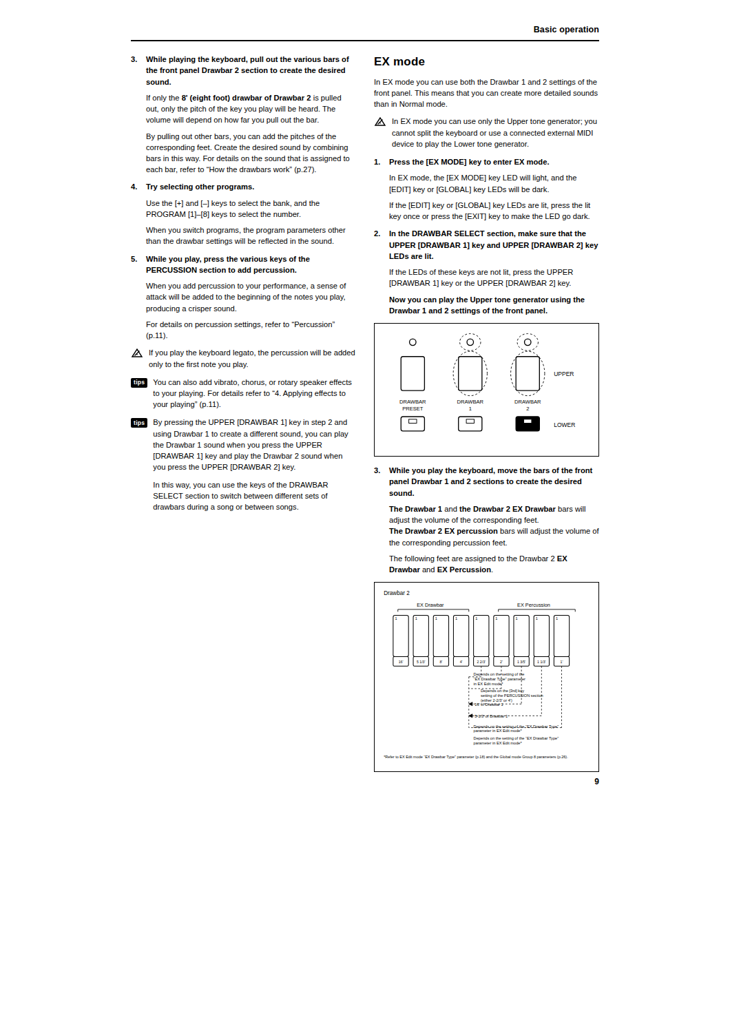Basic operation
3.
While playing the keyboard, pull out the various bars of the front panel Drawbar 2 section to create the desired sound.
If only the 8' (eight foot) drawbar of Drawbar 2 is pulled out, only the pitch of the key you play will be heard. The volume will depend on how far you pull out the bar.
By pulling out other bars, you can add the pitches of the corresponding feet. Create the desired sound by combining bars in this way. For details on the sound that is assigned to each bar, refer to “How the drawbars work” (p.27).
4.
Try selecting other programs.
Use the [+] and [–] keys to select the bank, and the PROGRAM [1]–[8] keys to select the number.
When you switch programs, the program parameters other than the drawbar settings will be reflected in the sound.
5.
While you play, press the various keys of the PERCUSSION section to add percussion.
When you add percussion to your performance, a sense of attack will be added to the beginning of the notes you play, producing a crisper sound.
For details on percussion settings, refer to “Percussion” (p.11).
If you play the keyboard legato, the percussion will be added only to the first note you play.
tips
You can also add vibrato, chorus, or rotary speaker effects to your playing. For details refer to “4. Applying effects to your playing” (p.11).
tips
By pressing the UPPER [DRAWBAR 1] key in step 2 and using Drawbar 1 to create a different sound, you can play the Drawbar 1 sound when you press the UPPER [DRAWBAR 1] key and play the Drawbar 2 sound when you press the UPPER [DRAWBAR 2] key.
In this way, you can use the keys of the DRAWBAR SELECT section to switch between different sets of drawbars during a song or between songs.
EX mode
In EX mode you can use both the Drawbar 1 and 2 settings of the front panel. This means that you can create more detailed sounds than in Normal mode.
In EX mode you can use only the Upper tone generator; you cannot split the keyboard or use a connected external MIDI device to play the Lower tone generator.
1.
Press the [EX MODE] key to enter EX mode.
In EX mode, the [EX MODE] key LED will light, and the [EDIT] key or [GLOBAL] key LEDs will be dark.
If the [EDIT] key or [GLOBAL] key LEDs are lit, press the lit key once or press the [EXIT] key to make the LED go dark.
2.
In the DRAWBAR SELECT section, make sure that the UPPER [DRAWBAR 1] key and UPPER [DRAWBAR 2] key LEDs are lit.
If the LEDs of these keys are not lit, press the UPPER [DRAWBAR 1] key or the UPPER [DRAWBAR 2] key.
Now you can play the Upper tone generator using the Drawbar 1 and 2 settings of the front panel.
UPPER DRAWBAR PRESET DRAWBAR 1 DRAWBAR 2 LOWER
3.
While you play the keyboard, move the bars of the front panel Drawbar 1 and 2 sections to create the desired sound.
The Drawbar 1 and the Drawbar 2 EX Drawbar bars will adjust the volume of the corresponding feet.
The Drawbar 2 EX percussion bars will adjust the volume of the corresponding percussion feet.
The following feet are assigned to the Drawbar 2 EX Drawbar and EX Percussion.
Drawbar 2 EX Drawbar EX Percussion 1 16' 1 5 1/3' 1 8' 1 4' 1 2 2/3' 1 2' 1 1 3/5' 1 1 1/3' 1 1' Depends on the setting of the “EX Drawbar Type” parameter in EX Edit mode* Depends on the [3rd] key setting of the PERCUSSION section (either 2-2/3' or 4') 16' of Drawbar 1 5-1/3' of Drawbar 1 Depends on the setting of the “EX Drawbar Type” parameter in EX Edit mode* Depends on the setting of the “EX Drawbar Type” parameter in EX Edit mode* *Refer to EX Edit mode “EX Drawbar Type” parameter (p.18) and the Global mode Group 8 parameters (p.26).
9